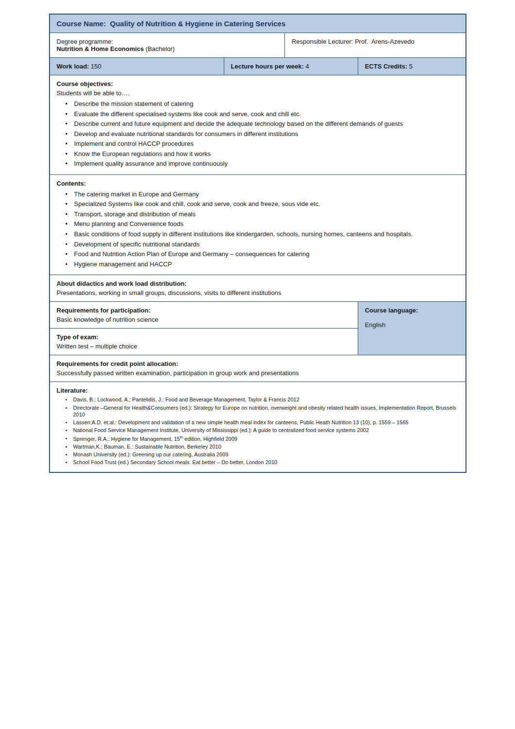| Course Name: Quality of Nutrition & Hygiene in Catering Services |
| Degree programme: Nutrition & Home Economics (Bachelor) | Responsible Lecturer: Prof. Arens-Azevedo |
| Work load: 150 | Lecture hours per week: 4 | ECTS Credits: 5 |
| Course objectives: Students will be able to…. Describe the mission statement of catering Evaluate the different specialised systems like cook and serve, cook and chill etc. Describe current and future equipment and decide the adequate technology based on the different demands of guests Develop and evaluate nutritional standards for consumers in different institutions Implement and control HACCP procedures Know the European regulations and how it works Implement quality assurance and improve continuously |
| Contents: The catering market in Europe and Germany Specialized Systems like cook and chill, cook and serve, cook and freeze, sous vide etc. Transport, storage and distribution of meals Menu planning and Convenience foods Basic conditions of food supply in different institutions like kindergarden, schools, nursing homes, canteens and hospitals. Development of specific nutritional standards Food and Nutrition Action Plan of Europe and Germany – consequences for catering Hygiene management and HACCP |
| About didactics and work load distribution: Presentations, working in small groups, discussions, visits to different institutions |
| Requirements for participation: Basic knowledge of nutrition science | Course language: English |
| Type of exam: Written test – multiple choice |
| Requirements for credit point allocation: Successfully passed written examination, participation in group work and presentations |
| Literature: Davis, B.; Lockwood, A.; Pantelidis, J.: Food and Beverage Management, Taylor & Francis 2012 Directorate –General for Health&Consumers (ed.): Strategy for Europe on nutrition, overweight and obesity related health issues, Implementation Report, Brussels 2010 Lassen;A.D. et.al.: Development and validation of a new simple health meal index for canteens, Public Heath Nutrition 13 (10), p. 1559 – 1565 National Food Service Management Institute, University of Mississippi (ed.): A guide to centralized food service systems 2002 Sprenger, R.A.: Hygiene for Management, 15 th edition, Highfield 2009 Wartman,K.; Bauman, E.: Sustainable Nutrition, Berkeley 2010 Monash University (ed.): Greening up our catering, Australia 2009 School Food Trust (ed.) Secondary School meals. Eat better – Do better, London 2010 |